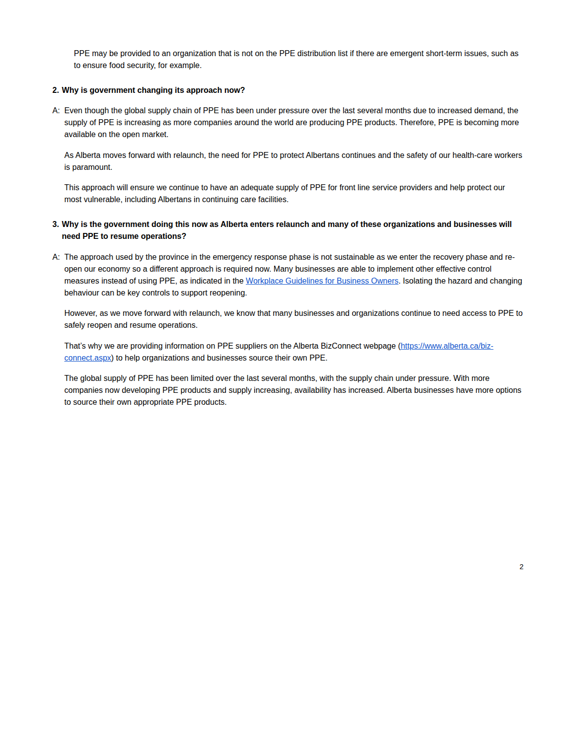PPE may be provided to an organization that is not on the PPE distribution list if there are emergent short-term issues, such as to ensure food security, for example.
2. Why is government changing its approach now?
A:
Even though the global supply chain of PPE has been under pressure over the last several months due to increased demand, the supply of PPE is increasing as more companies around the world are producing PPE products. Therefore, PPE is becoming more available on the open market.
As Alberta moves forward with relaunch, the need for PPE to protect Albertans continues and the safety of our health-care workers is paramount.
This approach will ensure we continue to have an adequate supply of PPE for front line service providers and help protect our most vulnerable, including Albertans in continuing care facilities.
3. Why is the government doing this now as Alberta enters relaunch and many of these organizations and businesses will need PPE to resume operations?
A:
The approach used by the province in the emergency response phase is not sustainable as we enter the recovery phase and re-open our economy so a different approach is required now. Many businesses are able to implement other effective control measures instead of using PPE, as indicated in the Workplace Guidelines for Business Owners. Isolating the hazard and changing behaviour can be key controls to support reopening.
However, as we move forward with relaunch, we know that many businesses and organizations continue to need access to PPE to safely reopen and resume operations.
That’s why we are providing information on PPE suppliers on the Alberta BizConnect webpage (https://www.alberta.ca/biz-connect.aspx) to help organizations and businesses source their own PPE.
The global supply of PPE has been limited over the last several months, with the supply chain under pressure. With more companies now developing PPE products and supply increasing, availability has increased. Alberta businesses have more options to source their own appropriate PPE products.
2